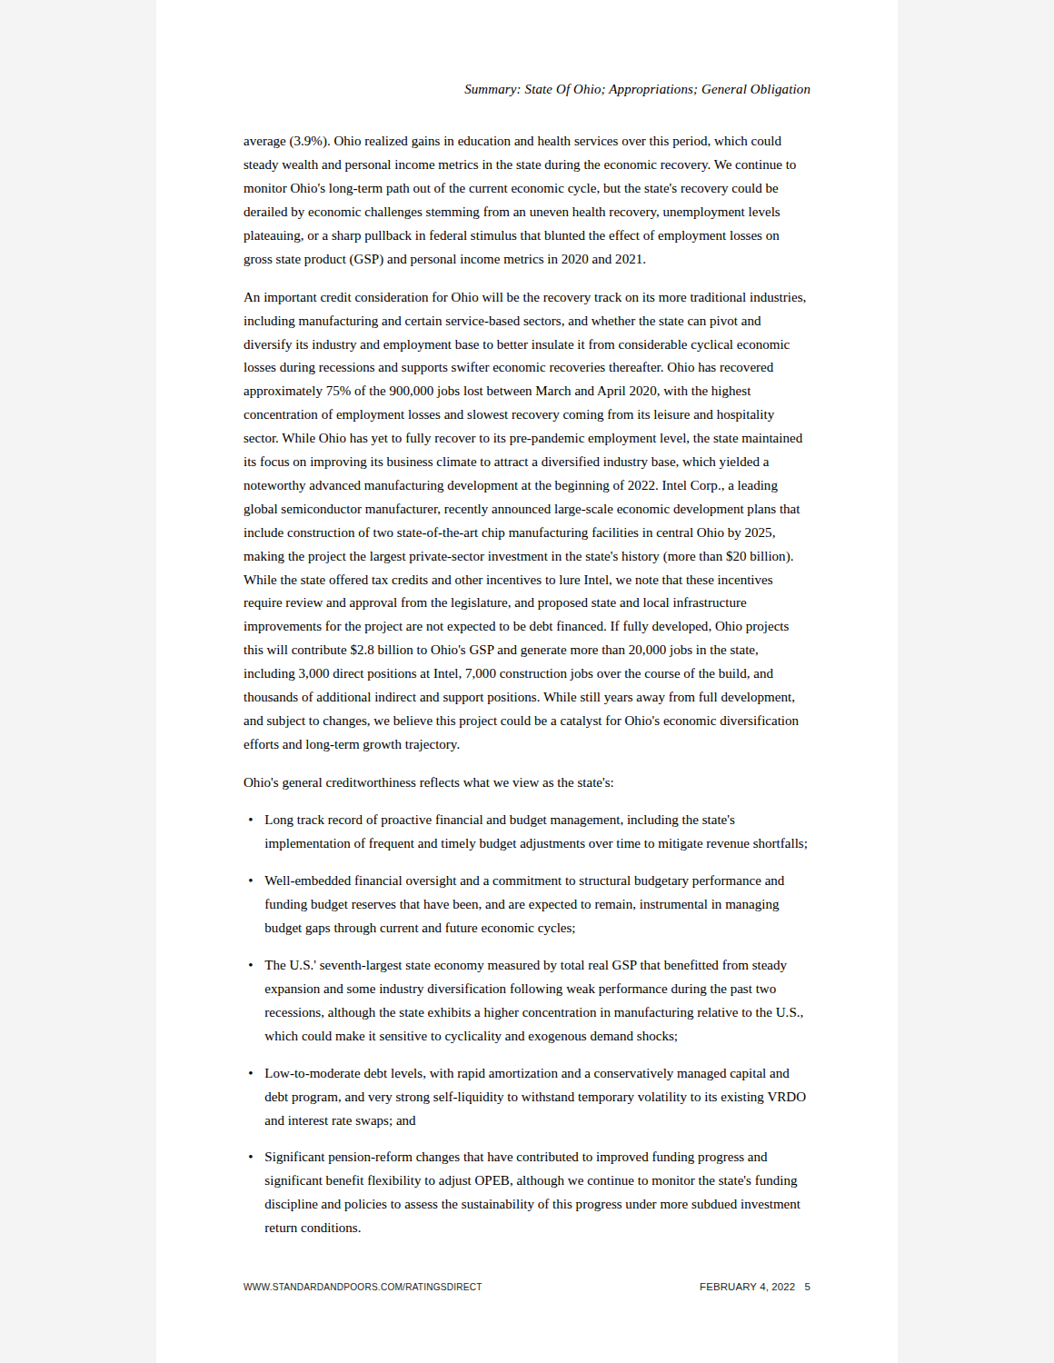Summary: State Of Ohio; Appropriations; General Obligation
average (3.9%). Ohio realized gains in education and health services over this period, which could steady wealth and personal income metrics in the state during the economic recovery. We continue to monitor Ohio's long-term path out of the current economic cycle, but the state's recovery could be derailed by economic challenges stemming from an uneven health recovery, unemployment levels plateauing, or a sharp pullback in federal stimulus that blunted the effect of employment losses on gross state product (GSP) and personal income metrics in 2020 and 2021.
An important credit consideration for Ohio will be the recovery track on its more traditional industries, including manufacturing and certain service-based sectors, and whether the state can pivot and diversify its industry and employment base to better insulate it from considerable cyclical economic losses during recessions and supports swifter economic recoveries thereafter. Ohio has recovered approximately 75% of the 900,000 jobs lost between March and April 2020, with the highest concentration of employment losses and slowest recovery coming from its leisure and hospitality sector. While Ohio has yet to fully recover to its pre-pandemic employment level, the state maintained its focus on improving its business climate to attract a diversified industry base, which yielded a noteworthy advanced manufacturing development at the beginning of 2022. Intel Corp., a leading global semiconductor manufacturer, recently announced large-scale economic development plans that include construction of two state-of-the-art chip manufacturing facilities in central Ohio by 2025, making the project the largest private-sector investment in the state's history (more than $20 billion). While the state offered tax credits and other incentives to lure Intel, we note that these incentives require review and approval from the legislature, and proposed state and local infrastructure improvements for the project are not expected to be debt financed. If fully developed, Ohio projects this will contribute $2.8 billion to Ohio's GSP and generate more than 20,000 jobs in the state, including 3,000 direct positions at Intel, 7,000 construction jobs over the course of the build, and thousands of additional indirect and support positions. While still years away from full development, and subject to changes, we believe this project could be a catalyst for Ohio's economic diversification efforts and long-term growth trajectory.
Ohio's general creditworthiness reflects what we view as the state's:
Long track record of proactive financial and budget management, including the state's implementation of frequent and timely budget adjustments over time to mitigate revenue shortfalls;
Well-embedded financial oversight and a commitment to structural budgetary performance and funding budget reserves that have been, and are expected to remain, instrumental in managing budget gaps through current and future economic cycles;
The U.S.' seventh-largest state economy measured by total real GSP that benefitted from steady expansion and some industry diversification following weak performance during the past two recessions, although the state exhibits a higher concentration in manufacturing relative to the U.S., which could make it sensitive to cyclicality and exogenous demand shocks;
Low-to-moderate debt levels, with rapid amortization and a conservatively managed capital and debt program, and very strong self-liquidity to withstand temporary volatility to its existing VRDO and interest rate swaps; and
Significant pension-reform changes that have contributed to improved funding progress and significant benefit flexibility to adjust OPEB, although we continue to monitor the state's funding discipline and policies to assess the sustainability of this progress under more subdued investment return conditions.
www.standardandpoors.com/ratingsdirect FEBRUARY 4, 20225